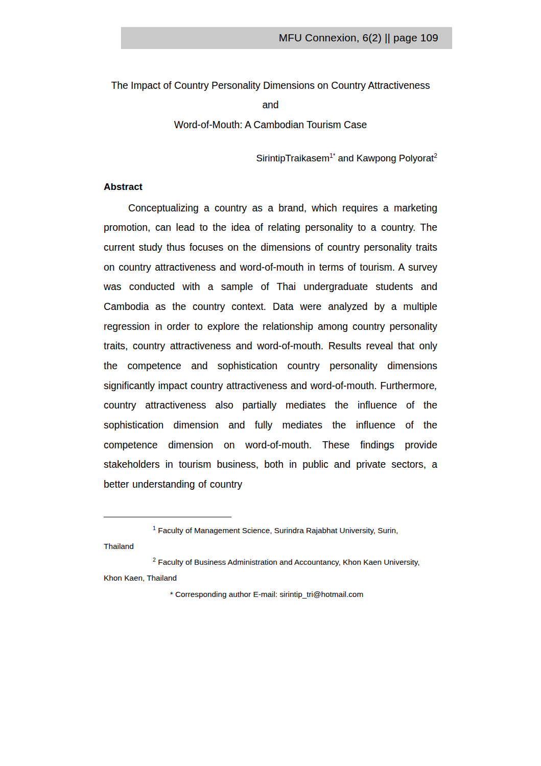MFU Connexion, 6(2) || page 109
The Impact of Country Personality Dimensions on Country Attractiveness and
Word-of-Mouth: A Cambodian Tourism Case
SirintipTraikasem1* and Kawpong Polyorat2
Abstract
Conceptualizing a country as a brand, which requires a marketing promotion, can lead to the idea of relating personality to a country. The current study thus focuses on the dimensions of country personality traits on country attractiveness and word-of-mouth in terms of tourism. A survey was conducted with a sample of Thai undergraduate students and Cambodia as the country context. Data were analyzed by a multiple regression in order to explore the relationship among country personality traits, country attractiveness and word-of-mouth. Results reveal that only the competence and sophistication country personality dimensions significantly impact country attractiveness and word-of-mouth. Furthermore, country attractiveness also partially mediates the influence of the sophistication dimension and fully mediates the influence of the competence dimension on word-of-mouth. These findings provide stakeholders in tourism business, both in public and private sectors, a better understanding of country
1 Faculty of Management Science, Surindra Rajabhat University, Surin,
Thailand
2 Faculty of Business Administration and Accountancy, Khon Kaen University,
Khon Kaen, Thailand
* Corresponding author E-mail: sirintip_tri@hotmail.com